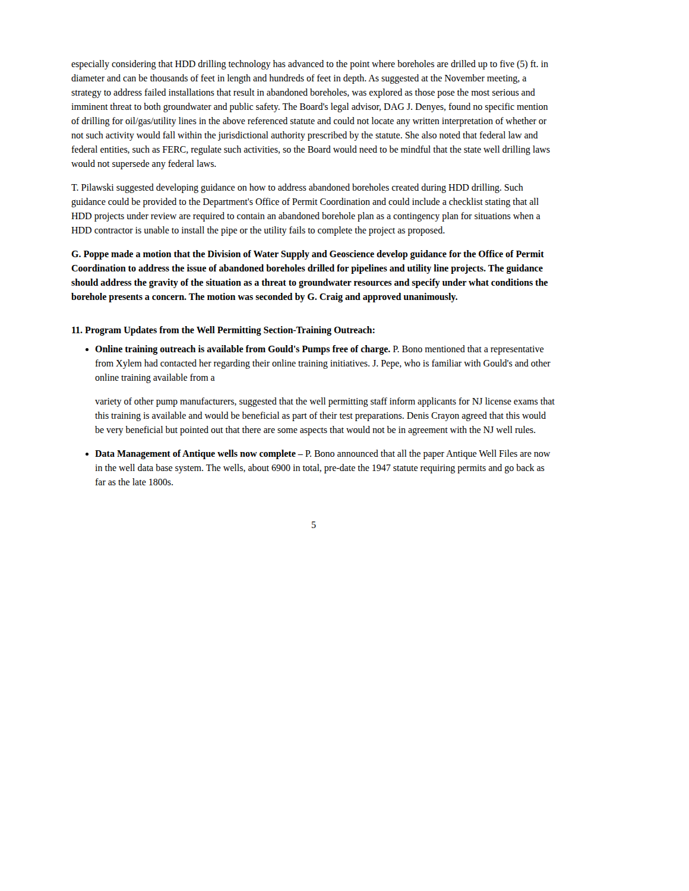especially considering that HDD drilling technology has advanced to the point where boreholes are drilled up to five (5) ft. in diameter and can be thousands of feet in length and hundreds of feet in depth. As suggested at the November meeting, a strategy to address failed installations that result in abandoned boreholes, was explored as those pose the most serious and imminent threat to both groundwater and public safety. The Board's legal advisor, DAG J. Denyes, found no specific mention of drilling for oil/gas/utility lines in the above referenced statute and could not locate any written interpretation of whether or not such activity would fall within the jurisdictional authority prescribed by the statute. She also noted that federal law and federal entities, such as FERC, regulate such activities, so the Board would need to be mindful that the state well drilling laws would not supersede any federal laws.
T. Pilawski suggested developing guidance on how to address abandoned boreholes created during HDD drilling. Such guidance could be provided to the Department's Office of Permit Coordination and could include a checklist stating that all HDD projects under review are required to contain an abandoned borehole plan as a contingency plan for situations when a HDD contractor is unable to install the pipe or the utility fails to complete the project as proposed.
G. Poppe made a motion that the Division of Water Supply and Geoscience develop guidance for the Office of Permit Coordination to address the issue of abandoned boreholes drilled for pipelines and utility line projects. The guidance should address the gravity of the situation as a threat to groundwater resources and specify under what conditions the borehole presents a concern. The motion was seconded by G. Craig and approved unanimously.
11. Program Updates from the Well Permitting Section-Training Outreach:
Online training outreach is available from Gould's Pumps free of charge. P. Bono mentioned that a representative from Xylem had contacted her regarding their online training initiatives. J. Pepe, who is familiar with Gould's and other online training available from a
variety of other pump manufacturers, suggested that the well permitting staff inform applicants for NJ license exams that this training is available and would be beneficial as part of their test preparations. Denis Crayon agreed that this would be very beneficial but pointed out that there are some aspects that would not be in agreement with the NJ well rules.
Data Management of Antique wells now complete – P. Bono announced that all the paper Antique Well Files are now in the well data base system. The wells, about 6900 in total, pre-date the 1947 statute requiring permits and go back as far as the late 1800s.
5